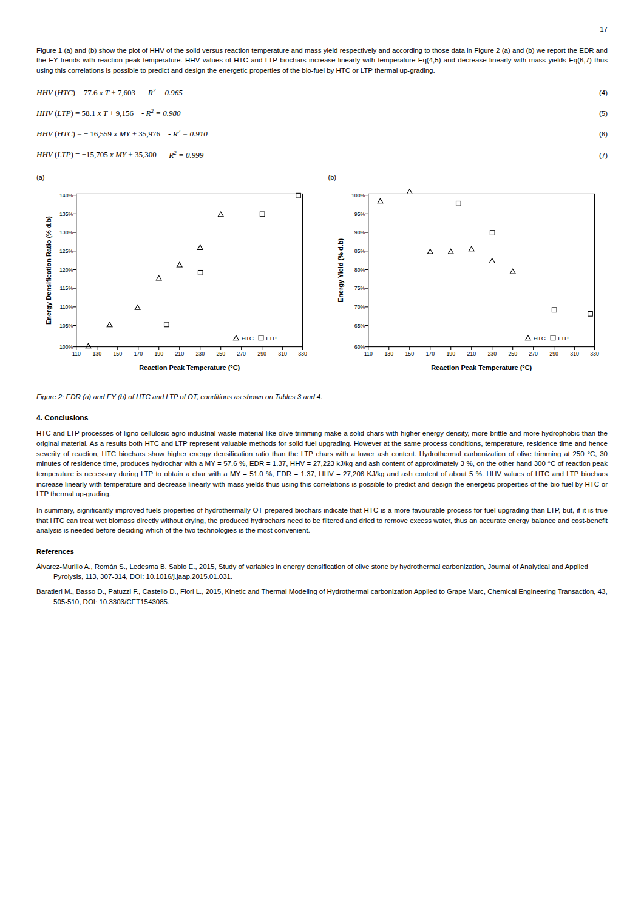17
Figure 1 (a) and (b) show the plot of HHV of the solid versus reaction temperature and mass yield respectively and according to those data in Figure 2 (a) and (b) we report the EDR and the EY trends with reaction peak temperature. HHV values of HTC and LTP biochars increase linearly with temperature Eq(4,5) and decrease linearly with mass yields Eq(6,7) thus using this correlations is possible to predict and design the energetic properties of the bio-fuel by HTC or LTP thermal up-grading.
HHV (HTC) = 77.6 x T + 7,603 - R2 = 0.965
(4)
HHV (LTP) = 58.1 x T + 9,156 - R2 = 0.980
(5)
HHV (HTC) = − 16,559 x MY + 35,976 - R2 = 0.910
(6)
HHV (LTP) = −15,705 x MY + 35,300 - R2 = 0.999
(7)
(a)
140% 135% 130% 125% 120% 115% 110% 105% 100% 110 130 150 170 190 210 230 250 270 290 310 330 Reaction Peak Temperature (°C) Energy Densification Ratio (% d.b) HTC LTP
(b)
100% 95% 90% 85% 80% 75% 70% 65% 60% 110 130 150 170 190 210 230 250 270 290 310 330 Reaction Peak Temperature (°C) Energy Yield (% d.b) HTC LTP
Figure 2: EDR (a) and EY (b) of HTC and LTP of OT, conditions as shown on Tables 3 and 4.
4. Conclusions
HTC and LTP processes of ligno cellulosic agro-industrial waste material like olive trimming make a solid chars with higher energy density, more brittle and more hydrophobic than the original material. As a results both HTC and LTP represent valuable methods for solid fuel upgrading. However at the same process conditions, temperature, residence time and hence severity of reaction, HTC biochars show higher energy densification ratio than the LTP chars with a lower ash content. Hydrothermal carbonization of olive trimming at 250 °C, 30 minutes of residence time, produces hydrochar with a MY = 57.6 %, EDR = 1.37, HHV = 27,223 kJ/kg and ash content of approximately 3 %, on the other hand 300 °C of reaction peak temperature is necessary during LTP to obtain a char with a MY = 51.0 %, EDR = 1.37, HHV = 27,206 KJ/kg and ash content of about 5 %. HHV values of HTC and LTP biochars increase linearly with temperature and decrease linearly with mass yields thus using this correlations is possible to predict and design the energetic properties of the bio-fuel by HTC or LTP thermal up-grading.
In summary, significantly improved fuels properties of hydrothermally OT prepared biochars indicate that HTC is a more favourable process for fuel upgrading than LTP, but, if it is true that HTC can treat wet biomass directly without drying, the produced hydrochars need to be filtered and dried to remove excess water, thus an accurate energy balance and cost-benefit analysis is needed before deciding which of the two technologies is the most convenient.
References
Álvarez-Murillo A., Román S., Ledesma B. Sabio E., 2015, Study of variables in energy densification of olive stone by hydrothermal carbonization, Journal of Analytical and Applied Pyrolysis, 113, 307-314, DOI: 10.1016/j.jaap.2015.01.031.
Baratieri M., Basso D., Patuzzi F., Castello D., Fiori L., 2015, Kinetic and Thermal Modeling of Hydrothermal carbonization Applied to Grape Marc, Chemical Engineering Transaction, 43, 505-510, DOI: 10.3303/CET1543085.